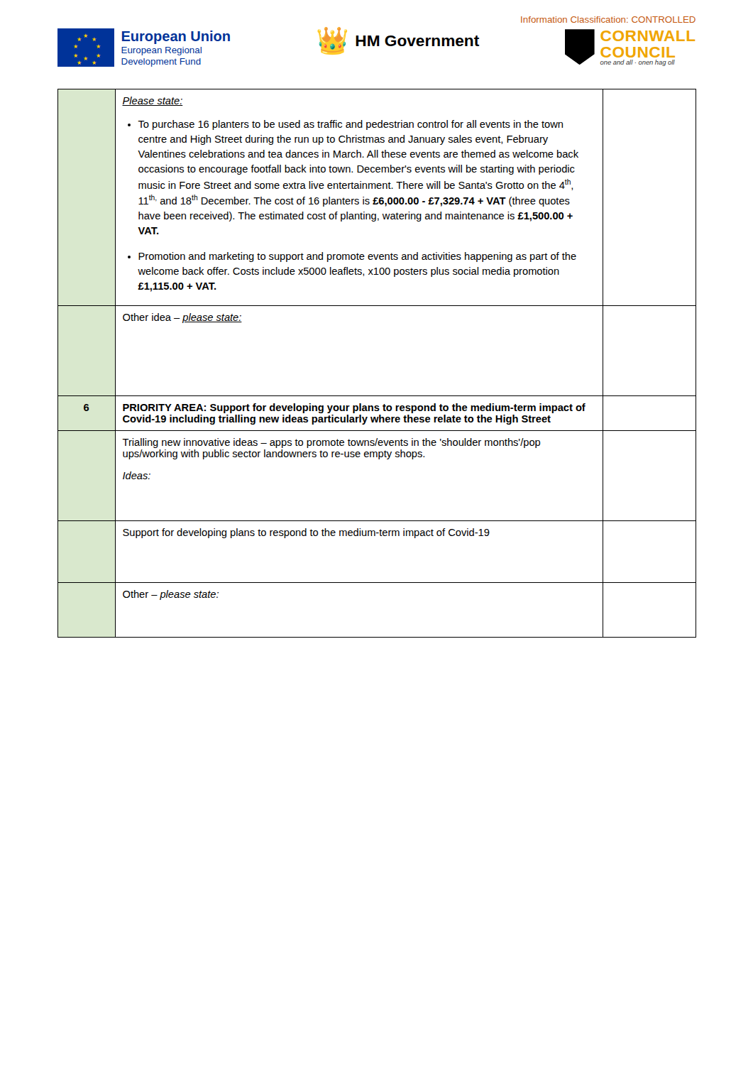Information Classification: CONTROLLED
★ ★ ★ ★ ★ ★ ★ ★ ★ ★
European Union
European Regional
Development Fund
👑
HM Government
CORNWALL
COUNCIL
one and all · onen hag oll
| | Please state: To purchase 16 planters to be used as traffic and pedestrian control for all events in the town centre and High Street during the run up to Christmas and January sales event, February Valentines celebrations and tea dances in March. All these events are themed as welcome back occasions to encourage footfall back into town. December's events will be starting with periodic music in Fore Street and some extra live entertainment. There will be Santa's Grotto on the 4 th , 11 th, and 18 th December. The cost of 16 planters is £6,000.00 - £7,329.74 + VAT (three quotes have been received). The estimated cost of planting, watering and maintenance is £1,500.00 + VAT. Promotion and marketing to support and promote events and activities happening as part of the welcome back offer. Costs include x5000 leaflets, x100 posters plus social media promotion £1,115.00 + VAT. | |
| | Other idea – please state: | |
| 6 | PRIORITY AREA: Support for developing your plans to respond to the medium-term impact of Covid-19 including trialling new ideas particularly where these relate to the High Street | |
| | Trialling new innovative ideas – apps to promote towns/events in the 'shoulder months'/pop ups/working with public sector landowners to re-use empty shops. Ideas: | |
| | Support for developing plans to respond to the medium-term impact of Covid-19 | |
| | Other – please state: | |